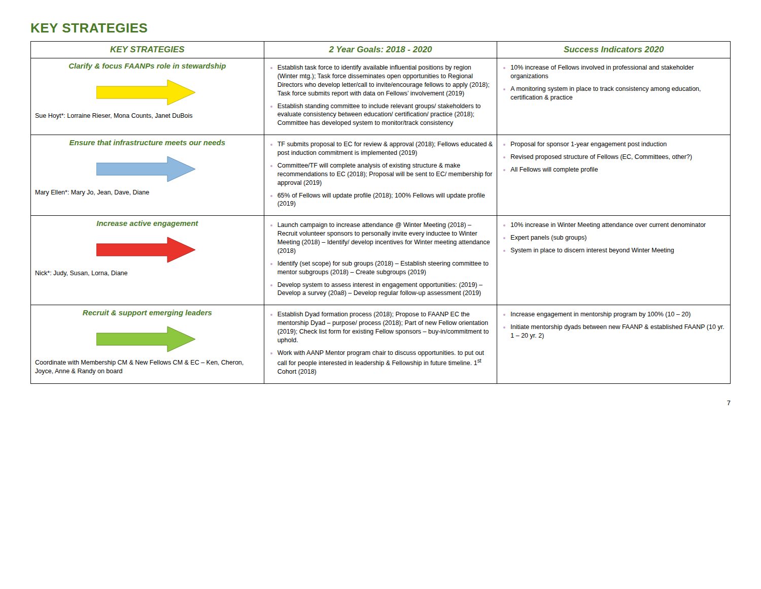KEY STRATEGIES
| KEY STRATEGIES | 2 Year Goals: 2018 - 2020 | Success Indicators 2020 |
| --- | --- | --- |
| Clarify & focus FAANPs role in stewardship Sue Hoyt*: Lorraine Rieser, Mona Counts, Janet DuBois | Establish task force to identify available influential positions by region (Winter mtg.); Task force disseminates open opportunities to Regional Directors who develop letter/call to invite/encourage fellows to apply (2018); Task force submits report with data on Fellows’ involvement (2019) Establish standing committee to include relevant groups/ stakeholders to evaluate consistency between education/ certification/ practice (2018); Committee has developed system to monitor/track consistency | 10% increase of Fellows involved in professional and stakeholder organizations A monitoring system in place to track consistency among education, certification & practice |
| Ensure that infrastructure meets our needs Mary Ellen*: Mary Jo, Jean, Dave, Diane | TF submits proposal to EC for review & approval (2018); Fellows educated & post induction commitment is implemented (2019) Committee/TF will complete analysis of existing structure & make recommendations to EC (2018); Proposal will be sent to EC/ membership for approval (2019) 65% of Fellows will update profile (2018); 100% Fellows will update profile (2019) | Proposal for sponsor 1-year engagement post induction Revised proposed structure of Fellows (EC, Committees, other?) All Fellows will complete profile |
| Increase active engagement Nick*: Judy, Susan, Lorna, Diane | Launch campaign to increase attendance @ Winter Meeting (2018) – Recruit volunteer sponsors to personally invite every inductee to Winter Meeting (2018) – Identify/ develop incentives for Winter meeting attendance (2018) Identify (set scope) for sub groups (2018) – Establish steering committee to mentor subgroups (2018) – Create subgroups (2019) Develop system to assess interest in engagement opportunities: (2019) – Develop a survey (20a8) – Develop regular follow-up assessment (2019) | 10% increase in Winter Meeting attendance over current denominator Expert panels (sub groups) System in place to discern interest beyond Winter Meeting |
| Recruit & support emerging leaders Coordinate with Membership CM & New Fellows CM & EC – Ken, Cheron, Joyce, Anne & Randy on board | Establish Dyad formation process (2018); Propose to FAANP EC the mentorship Dyad – purpose/ process (2018); Part of new Fellow orientation (2019); Check list form for existing Fellow sponsors – buy-in/commitment to uphold. Work with AANP Mentor program chair to discuss opportunities. to put out call for people interested in leadership & Fellowship in future timeline. 1 st Cohort (2018) | Increase engagement in mentorship program by 100% (10 – 20) Initiate mentorship dyads between new FAANP & established FAANP (10 yr. 1 – 20 yr. 2) |
7